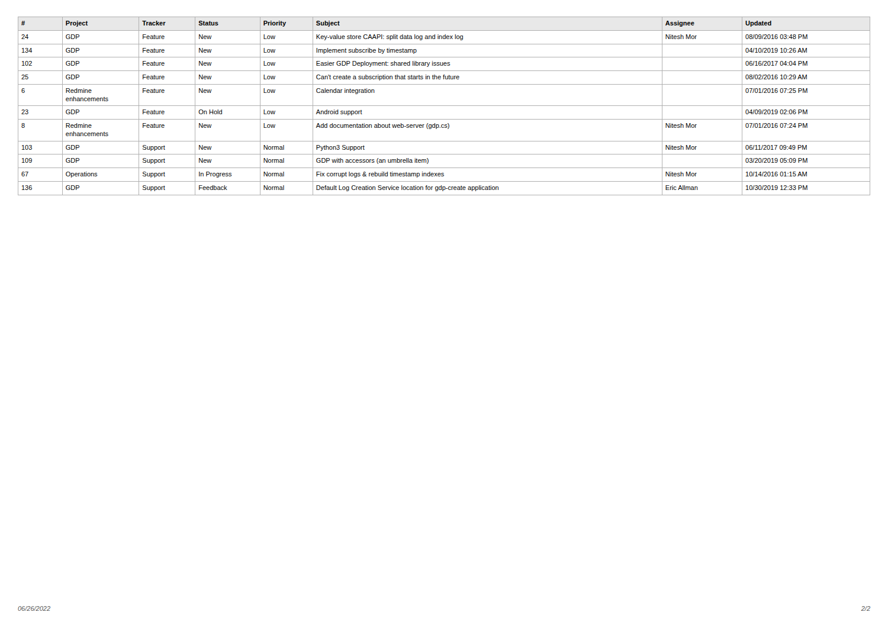| # | Project | Tracker | Status | Priority | Subject | Assignee | Updated |
| --- | --- | --- | --- | --- | --- | --- | --- |
| 24 | GDP | Feature | New | Low | Key-value store CAAPI: split data log and index log | Nitesh Mor | 08/09/2016 03:48 PM |
| 134 | GDP | Feature | New | Low | Implement subscribe by timestamp | | 04/10/2019 10:26 AM |
| 102 | GDP | Feature | New | Low | Easier GDP Deployment: shared library issues | | 06/16/2017 04:04 PM |
| 25 | GDP | Feature | New | Low | Can't create a subscription that starts in the future | | 08/02/2016 10:29 AM |
| 6 | Redmine enhancements | Feature | New | Low | Calendar integration | | 07/01/2016 07:25 PM |
| 23 | GDP | Feature | On Hold | Low | Android support | | 04/09/2019 02:06 PM |
| 8 | Redmine enhancements | Feature | New | Low | Add documentation about web-server (gdp.cs) | Nitesh Mor | 07/01/2016 07:24 PM |
| 103 | GDP | Support | New | Normal | Python3 Support | Nitesh Mor | 06/11/2017 09:49 PM |
| 109 | GDP | Support | New | Normal | GDP with accessors (an umbrella item) | | 03/20/2019 05:09 PM |
| 67 | Operations | Support | In Progress | Normal | Fix corrupt logs & rebuild timestamp indexes | Nitesh Mor | 10/14/2016 01:15 AM |
| 136 | GDP | Support | Feedback | Normal | Default Log Creation Service location for gdp-create application | Eric Allman | 10/30/2019 12:33 PM |
06/26/2022 2/2